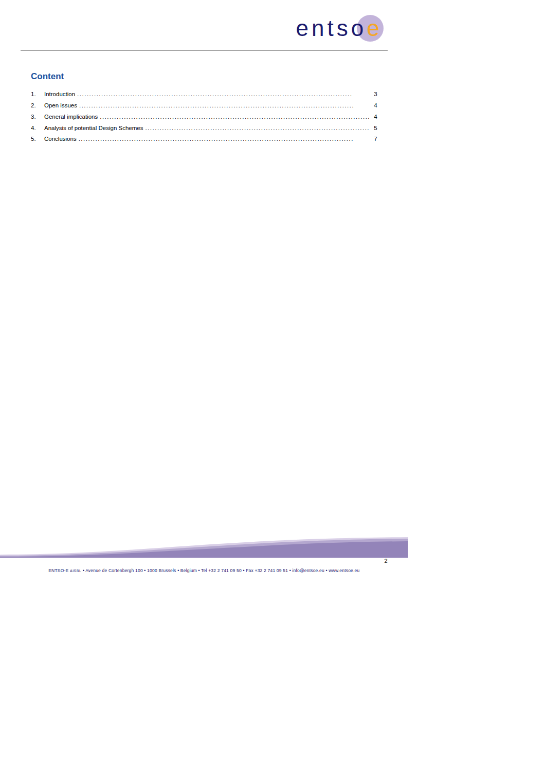entsoe
Content
1. Introduction .................................................................................................................. 3
2. Open issues .................................................................................................................. 4
3. General implications .................................................................................................................. 4
4. Analysis of potential Design Schemes .................................................................................................................. 5
5. Conclusions .................................................................................................................. 7
2
ENTSO-E AISBL • Avenue de Cortenbergh 100 • 1000 Brussels • Belgium • Tel +32 2 741 09 50 • Fax +32 2 741 09 51 • info@entsoe.eu • www.entsoe.eu